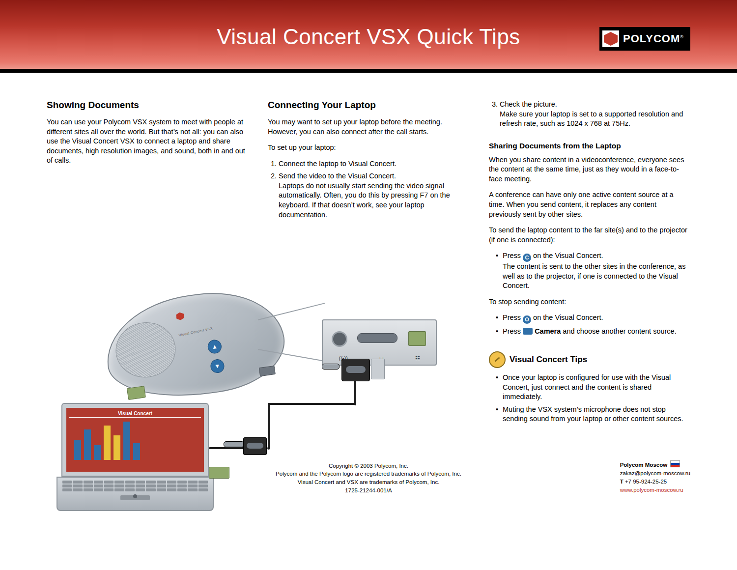Visual Concert VSX Quick Tips
POLYCOM®
Showing Documents
You can use your Polycom VSX system to meet with people at different sites all over the world. But that’s not all: you can also use the Visual Concert VSX to connect a laptop and share documents, high resolution images, and sound, both in and out of calls.
Visual Concert VSX
▲
▼
((•)) □ ☷
Visual Concert
Connecting Your Laptop
You may want to set up your laptop before the meeting. However, you can also connect after the call starts.
To set up your laptop:
Connect the laptop to Visual Concert.
Send the video to the Visual Concert.
Laptops do not usually start sending the video signal automatically. Often, you do this by pressing F7 on the keyboard. If that doesn’t work, see your laptop documentation.
Check the picture.
Make sure your laptop is set to a supported resolution and refresh rate, such as 1024 x 768 at 75Hz.
Sharing Documents from the Laptop
When you share content in a videoconference, everyone sees the content at the same time, just as they would in a face-to-face meeting.
A conference can have only one active content source at a time. When you send content, it replaces any content previously sent by other sites.
To send the laptop content to the far site(s) and to the projector (if one is connected):
Press C on the Visual Concert.
The content is sent to the other sites in the conference, as well as to the projector, if one is connected to the Visual Concert.
To stop sending content:
Press O on the Visual Concert.
Press Camera and choose another content source.
Visual Concert Tips
Once your laptop is configured for use with the Visual Concert, just connect and the content is shared immediately.
Muting the VSX system’s microphone does not stop sending sound from your laptop or other content sources.
Copyright © 2003 Polycom, Inc.
Polycom and the Polycom logo are registered trademarks of Polycom, Inc.
Visual Concert and VSX are trademarks of Polycom, Inc.
1725-21244-001/A
Polycom Moscow
zakaz@polycom-moscow.ru
T +7 95-924-25-25
www.polycom-moscow.ru